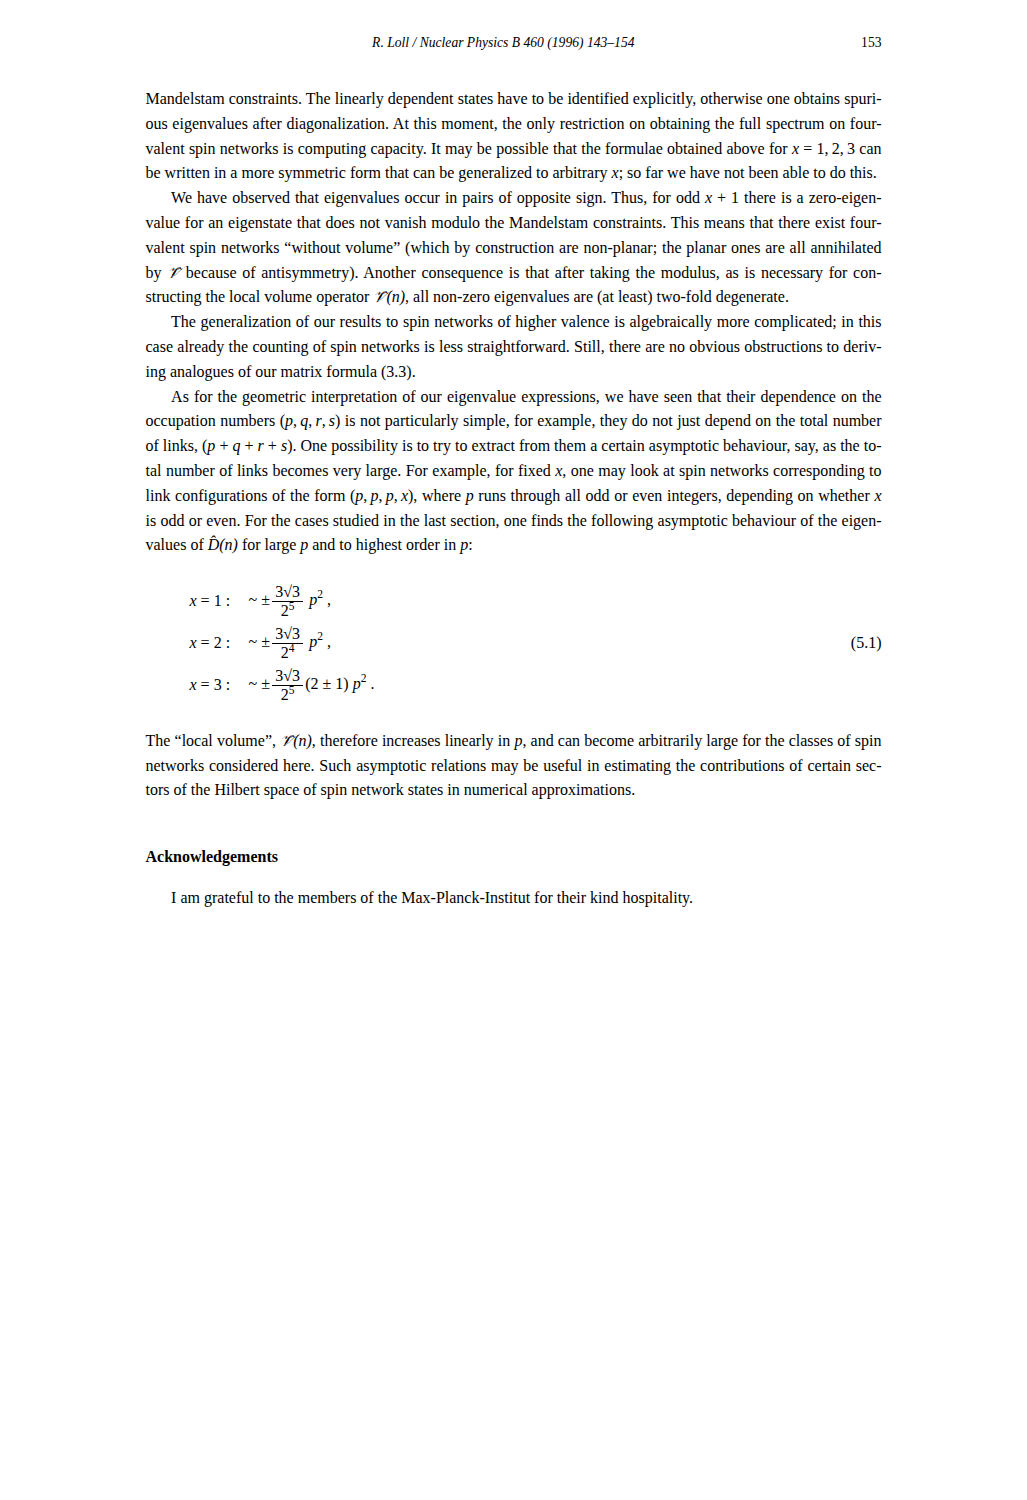R. Loll / Nuclear Physics B 460 (1996) 143–154 153
Mandelstam constraints. The linearly dependent states have to be identified explicitly, otherwise one obtains spurious eigenvalues after diagonalization. At this moment, the only restriction on obtaining the full spectrum on four-valent spin networks is computing capacity. It may be possible that the formulae obtained above for x = 1, 2, 3 can be written in a more symmetric form that can be generalized to arbitrary x; so far we have not been able to do this.
We have observed that eigenvalues occur in pairs of opposite sign. Thus, for odd x + 1 there is a zero-eigenvalue for an eigenstate that does not vanish modulo the Mandelstam constraints. This means that there exist four-valent spin networks “without volume” (which by construction are non-planar; the planar ones are all annihilated by 𝒱̂ because of antisymmetry). Another consequence is that after taking the modulus, as is necessary for constructing the local volume operator 𝒱̂(n), all non-zero eigenvalues are (at least) two-fold degenerate.
The generalization of our results to spin networks of higher valence is algebraically more complicated; in this case already the counting of spin networks is less straightforward. Still, there are no obvious obstructions to deriving analogues of our matrix formula (3.3).
As for the geometric interpretation of our eigenvalue expressions, we have seen that their dependence on the occupation numbers (p, q, r, s) is not particularly simple, for example, they do not just depend on the total number of links, (p + q + r + s). One possibility is to try to extract from them a certain asymptotic behaviour, say, as the total number of links becomes very large. For example, for fixed x, one may look at spin networks corresponding to link configurations of the form (p, p, p, x), where p runs through all odd or even integers, depending on whether x is odd or even. For the cases studied in the last section, one finds the following asymptotic behaviour of the eigenvalues of D̂(n) for large p and to highest order in p:
| x = 1 : | ~ ± 3√3 2 5 p 2 , |
| x = 2 : | ~ ± 3√3 2 4 p 2 , |
| x = 3 : | ~ ± 3√3 2 5 (2 ± 1) p 2 . |
(5.1)
The “local volume”, 𝒱̂(n), therefore increases linearly in p, and can become arbitrarily large for the classes of spin networks considered here. Such asymptotic relations may be useful in estimating the contributions of certain sectors of the Hilbert space of spin network states in numerical approximations.
Acknowledgements
I am grateful to the members of the Max-Planck-Institut for their kind hospitality.